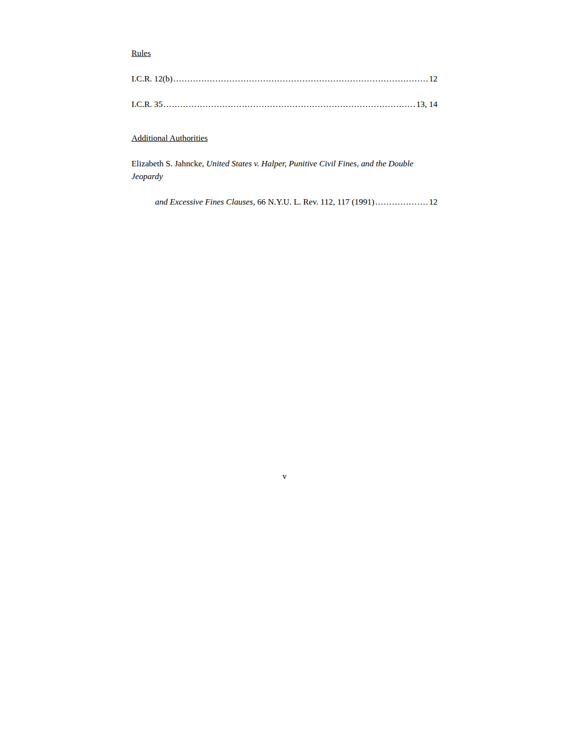Rules
I.C.R. 12(b) ............................................................................................................................ 12
I.C.R. 35 ....................................................................................................................... 13, 14
Additional Authorities
Elizabeth S. Jahncke, United States v. Halper, Punitive Civil Fines, and the Double Jeopardy
and Excessive Fines Clauses, 66 N.Y.U. L. Rev. 112, 117 (1991) ......................................... 12
v